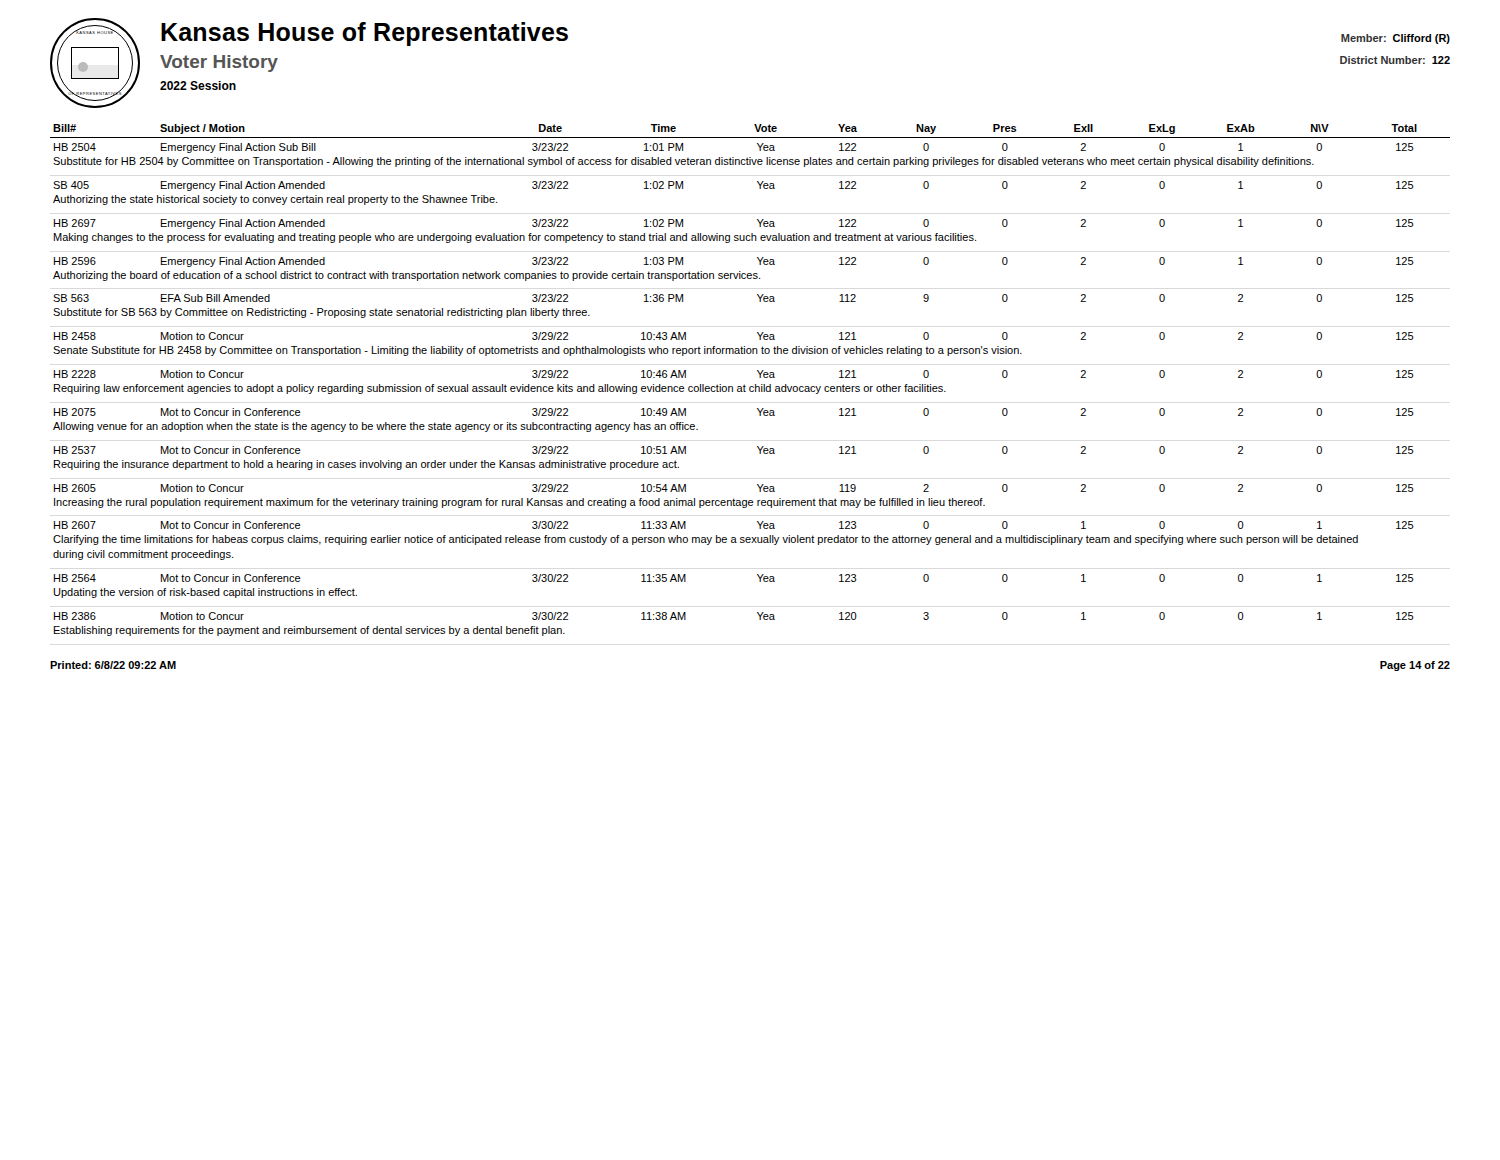KANSAS HOUSE
OF REPRESENTATIVES
Kansas House of Representatives
Voter History
2022 Session
Member: Clifford (R)
District Number: 122
| Bill# | Subject / Motion | Date | Time | Vote | Yea | Nay | Pres | ExII | ExLg | ExAb | N\V | Total |
| --- | --- | --- | --- | --- | --- | --- | --- | --- | --- | --- | --- | --- |
| HB 2504 | Emergency Final Action Sub Bill | 3/23/22 | 1:01 PM | Yea | 122 | 0 | 0 | 2 | 0 | 1 | 0 | 125 |
| Substitute for HB 2504 by Committee on Transportation - Allowing the printing of the international symbol of access for disabled veteran distinctive license plates and certain parking privileges for disabled veterans who meet certain physical disability definitions. |
| SB 405 | Emergency Final Action Amended | 3/23/22 | 1:02 PM | Yea | 122 | 0 | 0 | 2 | 0 | 1 | 0 | 125 |
| Authorizing the state historical society to convey certain real property to the Shawnee Tribe. |
| HB 2697 | Emergency Final Action Amended | 3/23/22 | 1:02 PM | Yea | 122 | 0 | 0 | 2 | 0 | 1 | 0 | 125 |
| Making changes to the process for evaluating and treating people who are undergoing evaluation for competency to stand trial and allowing such evaluation and treatment at various facilities. |
| HB 2596 | Emergency Final Action Amended | 3/23/22 | 1:03 PM | Yea | 122 | 0 | 0 | 2 | 0 | 1 | 0 | 125 |
| Authorizing the board of education of a school district to contract with transportation network companies to provide certain transportation services. |
| SB 563 | EFA Sub Bill Amended | 3/23/22 | 1:36 PM | Yea | 112 | 9 | 0 | 2 | 0 | 2 | 0 | 125 |
| Substitute for SB 563 by Committee on Redistricting - Proposing state senatorial redistricting plan liberty three. |
| HB 2458 | Motion to Concur | 3/29/22 | 10:43 AM | Yea | 121 | 0 | 0 | 2 | 0 | 2 | 0 | 125 |
| Senate Substitute for HB 2458 by Committee on Transportation - Limiting the liability of optometrists and ophthalmologists who report information to the division of vehicles relating to a person's vision. |
| HB 2228 | Motion to Concur | 3/29/22 | 10:46 AM | Yea | 121 | 0 | 0 | 2 | 0 | 2 | 0 | 125 |
| Requiring law enforcement agencies to adopt a policy regarding submission of sexual assault evidence kits and allowing evidence collection at child advocacy centers or other facilities. |
| HB 2075 | Mot to Concur in Conference | 3/29/22 | 10:49 AM | Yea | 121 | 0 | 0 | 2 | 0 | 2 | 0 | 125 |
| Allowing venue for an adoption when the state is the agency to be where the state agency or its subcontracting agency has an office. |
| HB 2537 | Mot to Concur in Conference | 3/29/22 | 10:51 AM | Yea | 121 | 0 | 0 | 2 | 0 | 2 | 0 | 125 |
| Requiring the insurance department to hold a hearing in cases involving an order under the Kansas administrative procedure act. |
| HB 2605 | Motion to Concur | 3/29/22 | 10:54 AM | Yea | 119 | 2 | 0 | 2 | 0 | 2 | 0 | 125 |
| Increasing the rural population requirement maximum for the veterinary training program for rural Kansas and creating a food animal percentage requirement that may be fulfilled in lieu thereof. |
| HB 2607 | Mot to Concur in Conference | 3/30/22 | 11:33 AM | Yea | 123 | 0 | 0 | 1 | 0 | 0 | 1 | 125 |
| Clarifying the time limitations for habeas corpus claims, requiring earlier notice of anticipated release from custody of a person who may be a sexually violent predator to the attorney general and a multidisciplinary team and specifying where such person will be detained during civil commitment proceedings. |
| HB 2564 | Mot to Concur in Conference | 3/30/22 | 11:35 AM | Yea | 123 | 0 | 0 | 1 | 0 | 0 | 1 | 125 |
| Updating the version of risk-based capital instructions in effect. |
| HB 2386 | Motion to Concur | 3/30/22 | 11:38 AM | Yea | 120 | 3 | 0 | 1 | 0 | 0 | 1 | 125 |
| Establishing requirements for the payment and reimbursement of dental services by a dental benefit plan. |
Printed: 6/8/22 09:22 AM
Page 14 of 22